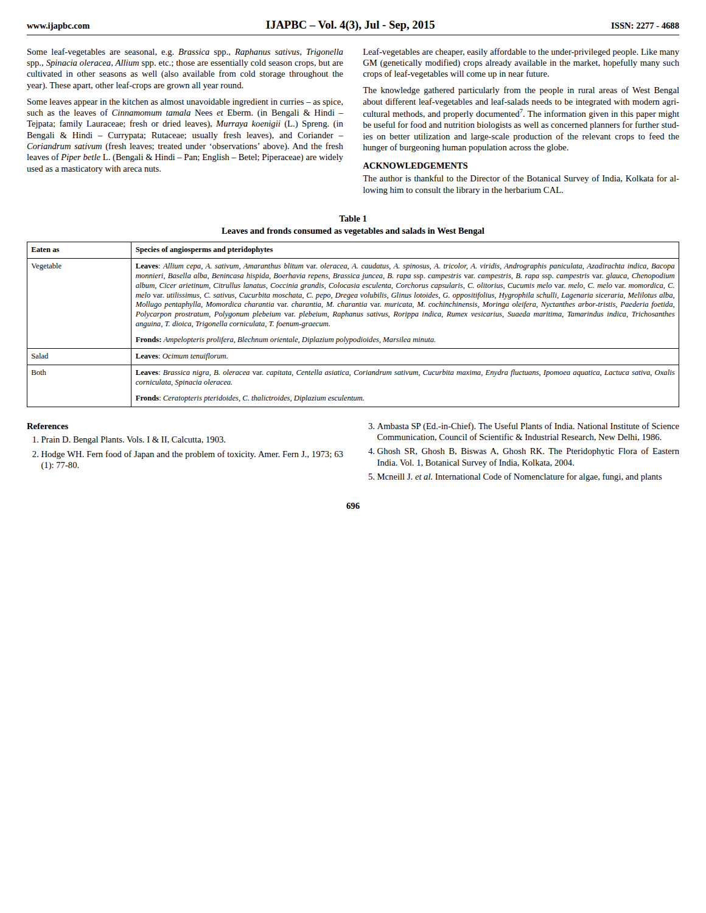www.ijapbc.com IJAPBC – Vol. 4(3), Jul - Sep, 2015 ISSN: 2277 - 4688
Some leaf-vegetables are seasonal, e.g. Brassica spp., Raphanus sativus, Trigonella spp., Spinacia oleracea, Allium spp. etc.; those are essentially cold season crops, but are cultivated in other seasons as well (also available from cold storage throughout the year). These apart, other leaf-crops are grown all year round.
Some leaves appear in the kitchen as almost unavoidable ingredient in curries – as spice, such as the leaves of Cinnamomum tamala Nees et Eberm. (in Bengali & Hindi – Tejpata; family Lauraceae; fresh or dried leaves), Murraya koenigii (L.) Spreng. (in Bengali & Hindi – Currypata; Rutaceae; usually fresh leaves), and Coriander – Coriandrum sativum (fresh leaves; treated under ‘observations’ above). And the fresh leaves of Piper betle L. (Bengali & Hindi – Pan; English – Betel; Piperaceae) are widely used as a masticatory with areca nuts.
Leaf-vegetables are cheaper, easily affordable to the under-privileged people. Like many GM (genetically modified) crops already available in the market, hopefully many such crops of leaf-vegetables will come up in near future.
The knowledge gathered particularly from the people in rural areas of West Bengal about different leaf-vegetables and leaf-salads needs to be integrated with modern agricultural methods, and properly documented7. The information given in this paper might be useful for food and nutrition biologists as well as concerned planners for further studies on better utilization and large-scale production of the relevant crops to feed the hunger of burgeoning human population across the globe.
Acknowledgements
The author is thankful to the Director of the Botanical Survey of India, Kolkata for allowing him to consult the library in the herbarium CAL.
Table 1
Leaves and fronds consumed as vegetables and salads in West Bengal
| Eaten as | Species of angiosperms and pteridophytes |
| --- | --- |
| Vegetable | Leaves : Allium cepa, A. sativum, Amaranthus blitum var. oleracea, A. caudatus, A. spinosus, A. tricolor, A. viridis, Andrographis paniculata, Azadirachta indica, Bacopa monnieri, Basella alba, Benincasa hispida, Boerhavia repens, Brassica juncea, B. rapa ssp. campestris var. campestris, B. rapa ssp. campestris var. glauca, Chenopodium album, Cicer arietinum, Citrullus lanatus, Coccinia grandis, Colocasia esculenta, Corchorus capsularis, C. olitorius, Cucumis melo var. melo, C. melo var. momordica, C. melo var. utilissimus, C. sativus, Cucurbita moschata, C. pepo, Dregea volubilis, Glinus lotoides, G. oppositifolius, Hygrophila schulli, Lagenaria siceraria, Melilotus alba, Mollugo pentaphylla, Momordica charantia var. charantia, M. charantia var. muricata, M. cochinchinensis, Moringa oleifera, Nyctanthes arbor-tristis, Paederia foetida, Polycarpon prostratum, Polygonum plebeium var. plebeium, Raphanus sativus, Rorippa indica, Rumex vesicarius, Suaeda maritima, Tamarindus indica, Trichosanthes anguina, T. dioica, Trigonella corniculata, T. foenum-graecum. Fronds: Ampelopteris prolifera, Blechnum orientale, Diplazium polypodioides, Marsilea minuta. |
| Salad | Leaves : Ocimum tenuiflorum. |
| Both | Leaves : Brassica nigra, B. oleracea var. capitata, Centella asiatica, Coriandrum sativum, Cucurbita maxima, Enydra fluctuans, Ipomoea aquatica, Lactuca sativa, Oxalis corniculata, Spinacia oleracea. Fronds : Ceratopteris pteridoides, C. thalictroides, Diplazium esculentum. |
References
Prain D. Bengal Plants. Vols. I & II, Calcutta, 1903.
Hodge WH. Fern food of Japan and the problem of toxicity. Amer. Fern J., 1973; 63 (1): 77-80.
Ambasta SP (Ed.-in-Chief). The Useful Plants of India. National Institute of Science Communication, Council of Scientific & Industrial Research, New Delhi, 1986.
Ghosh SR, Ghosh B, Biswas A, Ghosh RK. The Pteridophytic Flora of Eastern India. Vol. 1, Botanical Survey of India, Kolkata, 2004.
Mcneill J. et al. International Code of Nomenclature for algae, fungi, and plants
696